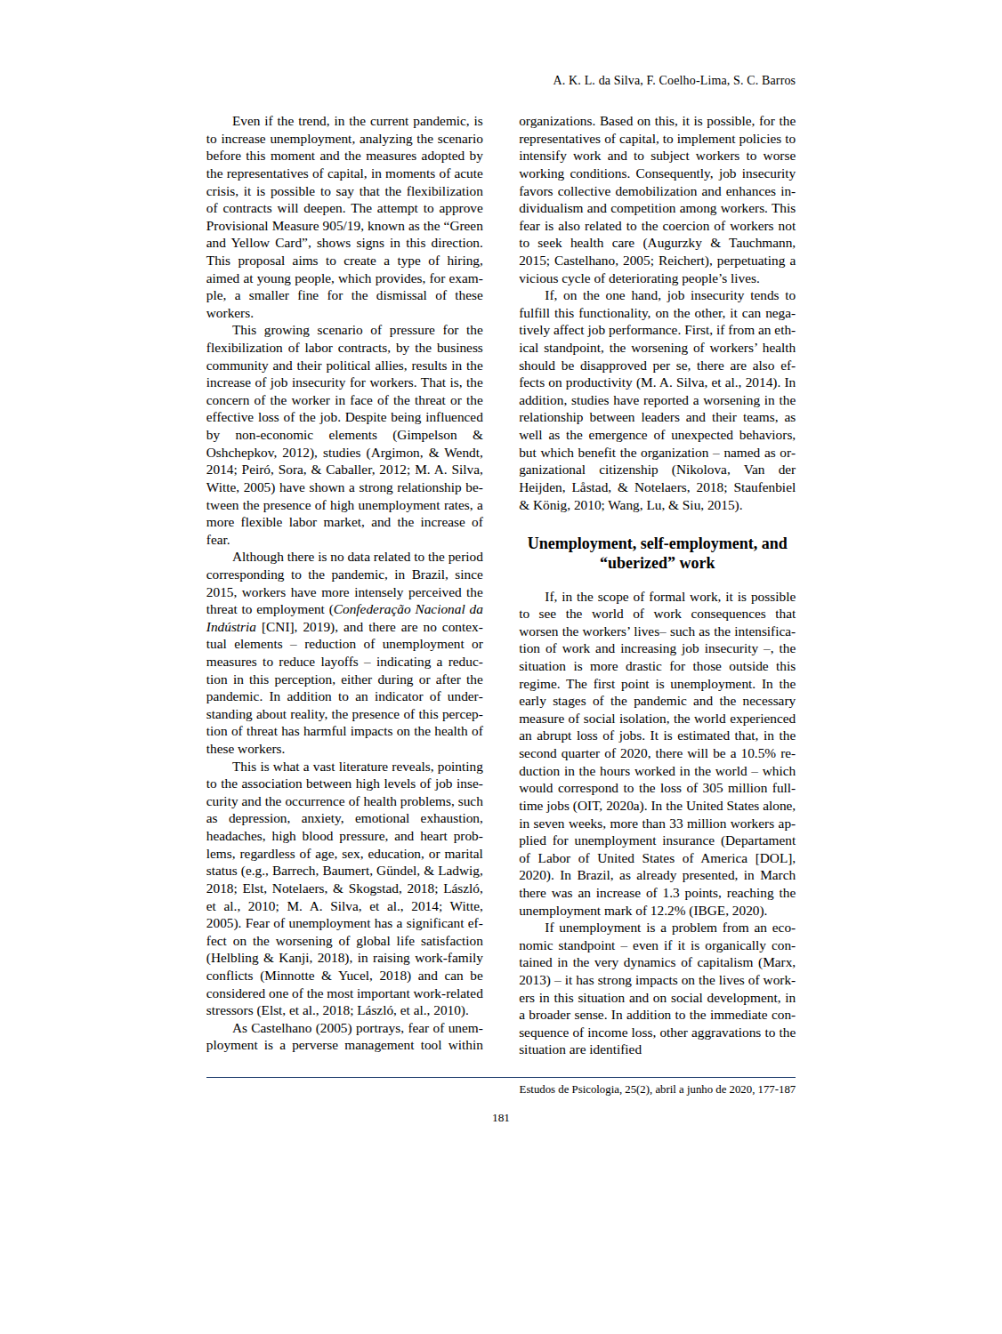A. K. L. da Silva, F. Coelho-Lima, S. C. Barros
Even if the trend, in the current pandemic, is to increase unemployment, analyzing the scenario before this moment and the measures adopted by the representatives of capital, in moments of acute crisis, it is possible to say that the flexibilization of contracts will deepen. The attempt to approve Provisional Measure 905/19, known as the “Green and Yellow Card”, shows signs in this direction. This proposal aims to create a type of hiring, aimed at young people, which provides, for example, a smaller fine for the dismissal of these workers.
This growing scenario of pressure for the flexibilization of labor contracts, by the business community and their political allies, results in the increase of job insecurity for workers. That is, the concern of the worker in face of the threat or the effective loss of the job. Despite being influenced by non-economic elements (Gimpelson & Oshchepkov, 2012), studies (Argimon, & Wendt, 2014; Peiró, Sora, & Caballer, 2012; M. A. Silva, Witte, 2005) have shown a strong relationship between the presence of high unemployment rates, a more flexible labor market, and the increase of fear.
Although there is no data related to the period corresponding to the pandemic, in Brazil, since 2015, workers have more intensely perceived the threat to employment (Confederação Nacional da Indústria [CNI], 2019), and there are no contextual elements – reduction of unemployment or measures to reduce layoffs – indicating a reduction in this perception, either during or after the pandemic. In addition to an indicator of understanding about reality, the presence of this perception of threat has harmful impacts on the health of these workers.
This is what a vast literature reveals, pointing to the association between high levels of job insecurity and the occurrence of health problems, such as depression, anxiety, emotional exhaustion, headaches, high blood pressure, and heart problems, regardless of age, sex, education, or marital status (e.g., Barrech, Baumert, Gündel, & Ladwig, 2018; Elst, Notelaers, & Skogstad, 2018; László, et al., 2010; M. A. Silva, et al., 2014; Witte, 2005). Fear of unemployment has a significant effect on the worsening of global life satisfaction (Helbling & Kanji, 2018), in raising work-family conflicts (Minnotte & Yucel, 2018) and can be considered one of the most important work-related stressors (Elst, et al., 2018; László, et al., 2010).
As Castelhano (2005) portrays, fear of unemployment is a perverse management tool within organizations. Based on this, it is possible, for the representatives of capital, to implement policies to intensify work and to subject workers to worse working conditions. Consequently, job insecurity favors collective demobilization and enhances individualism and competition among workers. This fear is also related to the coercion of workers not to seek health care (Augurzky & Tauchmann, 2015; Castelhano, 2005; Reichert), perpetuating a vicious cycle of deteriorating people’s lives.
If, on the one hand, job insecurity tends to fulfill this functionality, on the other, it can negatively affect job performance. First, if from an ethical standpoint, the worsening of workers’ health should be disapproved per se, there are also effects on productivity (M. A. Silva, et al., 2014). In addition, studies have reported a worsening in the relationship between leaders and their teams, as well as the emergence of unexpected behaviors, but which benefit the organization – named as organizational citizenship (Nikolova, Van der Heijden, Låstad, & Notelaers, 2018; Staufenbiel & König, 2010; Wang, Lu, & Siu, 2015).
Unemployment, self-employment, and “uberized” work
If, in the scope of formal work, it is possible to see the world of work consequences that worsen the workers’ lives– such as the intensification of work and increasing job insecurity –, the situation is more drastic for those outside this regime. The first point is unemployment. In the early stages of the pandemic and the necessary measure of social isolation, the world experienced an abrupt loss of jobs. It is estimated that, in the second quarter of 2020, there will be a 10.5% reduction in the hours worked in the world – which would correspond to the loss of 305 million full-time jobs (OIT, 2020a). In the United States alone, in seven weeks, more than 33 million workers applied for unemployment insurance (Departament of Labor of United States of America [DOL], 2020). In Brazil, as already presented, in March there was an increase of 1.3 points, reaching the unemployment mark of 12.2% (IBGE, 2020).
If unemployment is a problem from an economic standpoint – even if it is organically contained in the very dynamics of capitalism (Marx, 2013) – it has strong impacts on the lives of workers in this situation and on social development, in a broader sense. In addition to the immediate consequence of income loss, other aggravations to the situation are identified
Estudos de Psicologia, 25(2), abril a junho de 2020, 177-187
181